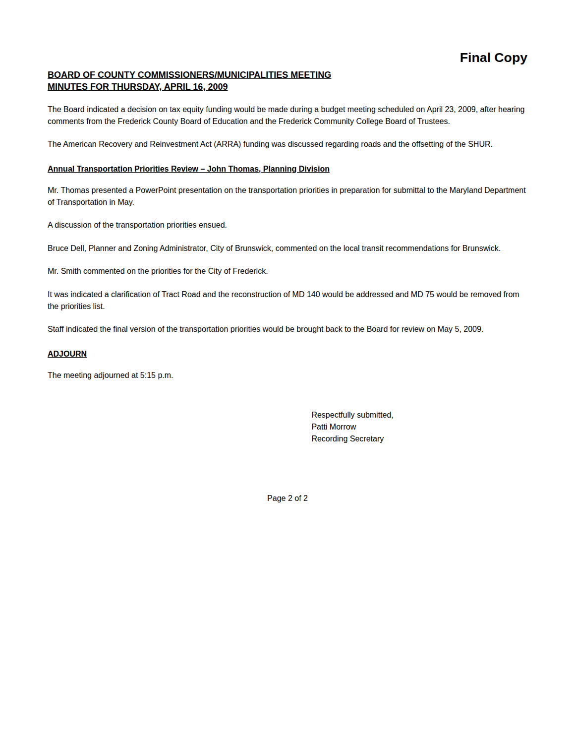Final Copy
BOARD OF COUNTY COMMISSIONERS/MUNICIPALITIES MEETING
MINUTES FOR THURSDAY, APRIL 16, 2009
The Board indicated a decision on tax equity funding would be made during a budget meeting scheduled on April 23, 2009, after hearing comments from the Frederick County Board of Education and the Frederick Community College Board of Trustees.
The American Recovery and Reinvestment Act (ARRA) funding was discussed regarding roads and the offsetting of the SHUR.
Annual Transportation Priorities Review – John Thomas, Planning Division
Mr. Thomas presented a PowerPoint presentation on the transportation priorities in preparation for submittal to the Maryland Department of Transportation in May.
A discussion of the transportation priorities ensued.
Bruce Dell, Planner and Zoning Administrator, City of Brunswick, commented on the local transit recommendations for Brunswick.
Mr. Smith commented on the priorities for the City of Frederick.
It was indicated a clarification of Tract Road and the reconstruction of MD 140 would be addressed and MD 75 would be removed from the priorities list.
Staff indicated the final version of the transportation priorities would be brought back to the Board for review on May 5, 2009.
ADJOURN
The meeting adjourned at 5:15 p.m.
Respectfully submitted,
Patti Morrow
Recording Secretary
Page 2 of 2